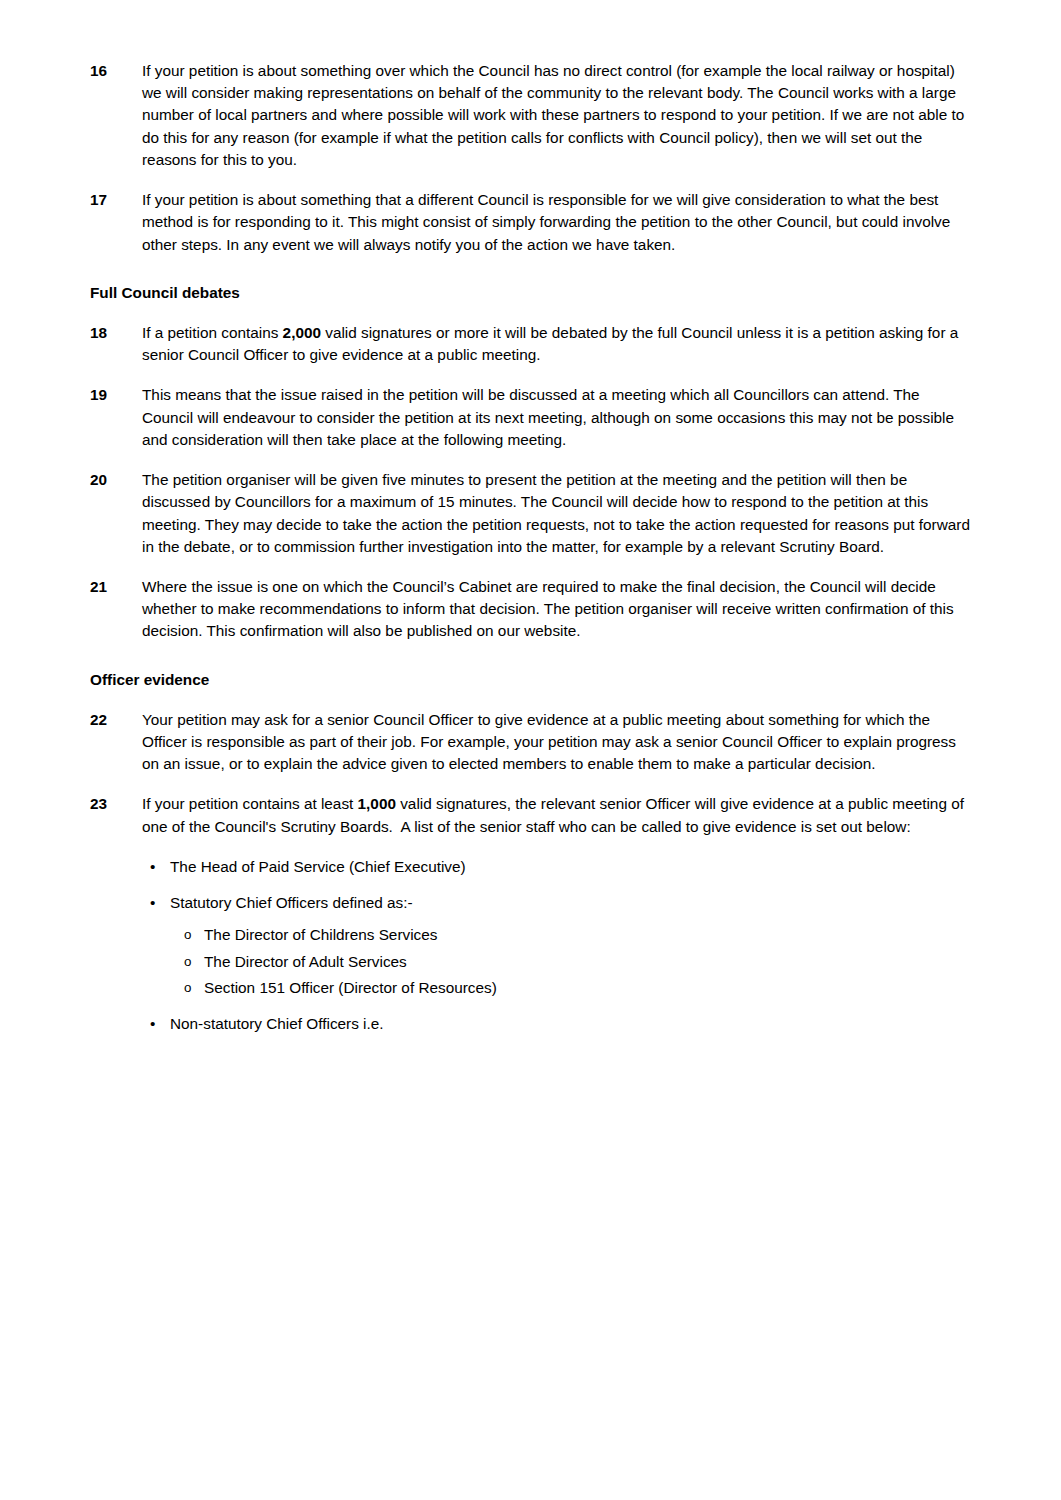16
If your petition is about something over which the Council has no direct control (for example the local railway or hospital) we will consider making representations on behalf of the community to the relevant body. The Council works with a large number of local partners and where possible will work with these partners to respond to your petition. If we are not able to do this for any reason (for example if what the petition calls for conflicts with Council policy), then we will set out the reasons for this to you.
17
If your petition is about something that a different Council is responsible for we will give consideration to what the best method is for responding to it. This might consist of simply forwarding the petition to the other Council, but could involve other steps. In any event we will always notify you of the action we have taken.
Full Council debates
18
If a petition contains 2,000 valid signatures or more it will be debated by the full Council unless it is a petition asking for a senior Council Officer to give evidence at a public meeting.
19
This means that the issue raised in the petition will be discussed at a meeting which all Councillors can attend. The Council will endeavour to consider the petition at its next meeting, although on some occasions this may not be possible and consideration will then take place at the following meeting.
20
The petition organiser will be given five minutes to present the petition at the meeting and the petition will then be discussed by Councillors for a maximum of 15 minutes. The Council will decide how to respond to the petition at this meeting. They may decide to take the action the petition requests, not to take the action requested for reasons put forward in the debate, or to commission further investigation into the matter, for example by a relevant Scrutiny Board.
21
Where the issue is one on which the Council’s Cabinet are required to make the final decision, the Council will decide whether to make recommendations to inform that decision. The petition organiser will receive written confirmation of this decision. This confirmation will also be published on our website.
Officer evidence
22
Your petition may ask for a senior Council Officer to give evidence at a public meeting about something for which the Officer is responsible as part of their job. For example, your petition may ask a senior Council Officer to explain progress on an issue, or to explain the advice given to elected members to enable them to make a particular decision.
23
If your petition contains at least 1,000 valid signatures, the relevant senior Officer will give evidence at a public meeting of one of the Council's Scrutiny Boards. A list of the senior staff who can be called to give evidence is set out below:
The Head of Paid Service (Chief Executive)
Statutory Chief Officers defined as:-
The Director of Childrens Services
The Director of Adult Services
Section 151 Officer (Director of Resources)
Non-statutory Chief Officers i.e.